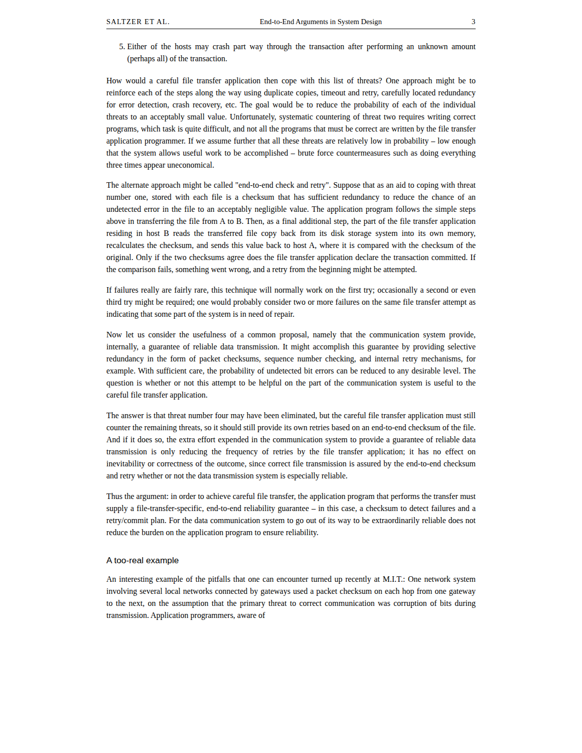Saltzer et al. End-to-End Arguments in System Design 3
Either of the hosts may crash part way through the transaction after performing an unknown amount (perhaps all) of the transaction.
How would a careful file transfer application then cope with this list of threats? One approach might be to reinforce each of the steps along the way using duplicate copies, timeout and retry, carefully located redundancy for error detection, crash recovery, etc. The goal would be to reduce the probability of each of the individual threats to an acceptably small value. Unfortunately, systematic countering of threat two requires writing correct programs, which task is quite difficult, and not all the programs that must be correct are written by the file transfer application programmer. If we assume further that all these threats are relatively low in probability – low enough that the system allows useful work to be accomplished – brute force countermeasures such as doing everything three times appear uneconomical.
The alternate approach might be called "end-to-end check and retry". Suppose that as an aid to coping with threat number one, stored with each file is a checksum that has sufficient redundancy to reduce the chance of an undetected error in the file to an acceptably negligible value. The application program follows the simple steps above in transferring the file from A to B. Then, as a final additional step, the part of the file transfer application residing in host B reads the transferred file copy back from its disk storage system into its own memory, recalculates the checksum, and sends this value back to host A, where it is compared with the checksum of the original. Only if the two checksums agree does the file transfer application declare the transaction committed. If the comparison fails, something went wrong, and a retry from the beginning might be attempted.
If failures really are fairly rare, this technique will normally work on the first try; occasionally a second or even third try might be required; one would probably consider two or more failures on the same file transfer attempt as indicating that some part of the system is in need of repair.
Now let us consider the usefulness of a common proposal, namely that the communication system provide, internally, a guarantee of reliable data transmission. It might accomplish this guarantee by providing selective redundancy in the form of packet checksums, sequence number checking, and internal retry mechanisms, for example. With sufficient care, the probability of undetected bit errors can be reduced to any desirable level. The question is whether or not this attempt to be helpful on the part of the communication system is useful to the careful file transfer application.
The answer is that threat number four may have been eliminated, but the careful file transfer application must still counter the remaining threats, so it should still provide its own retries based on an end-to-end checksum of the file. And if it does so, the extra effort expended in the communication system to provide a guarantee of reliable data transmission is only reducing the frequency of retries by the file transfer application; it has no effect on inevitability or correctness of the outcome, since correct file transmission is assured by the end-to-end checksum and retry whether or not the data transmission system is especially reliable.
Thus the argument: in order to achieve careful file transfer, the application program that performs the transfer must supply a file-transfer-specific, end-to-end reliability guarantee – in this case, a checksum to detect failures and a retry/commit plan. For the data communication system to go out of its way to be extraordinarily reliable does not reduce the burden on the application program to ensure reliability.
A too-real example
An interesting example of the pitfalls that one can encounter turned up recently at M.I.T.: One network system involving several local networks connected by gateways used a packet checksum on each hop from one gateway to the next, on the assumption that the primary threat to correct communication was corruption of bits during transmission. Application programmers, aware of